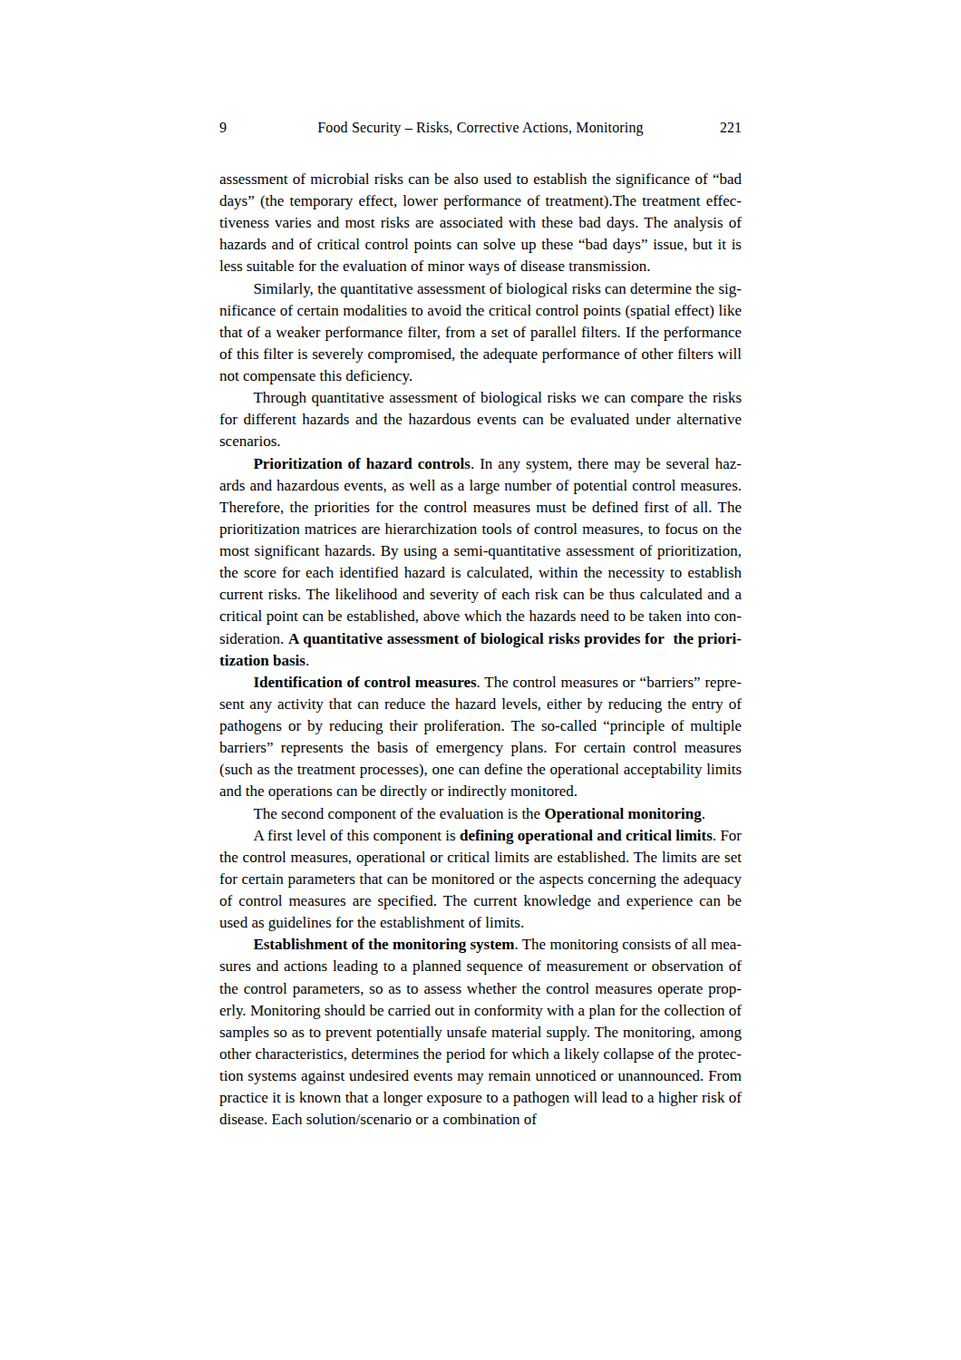9 Food Security – Risks, Corrective Actions, Monitoring 221
assessment of microbial risks can be also used to establish the significance of “bad days” (the temporary effect, lower performance of treatment).The treatment effectiveness varies and most risks are associated with these bad days. The analysis of hazards and of critical control points can solve up these “bad days” issue, but it is less suitable for the evaluation of minor ways of disease transmission.
Similarly, the quantitative assessment of biological risks can determine the significance of certain modalities to avoid the critical control points (spatial effect) like that of a weaker performance filter, from a set of parallel filters. If the performance of this filter is severely compromised, the adequate performance of other filters will not compensate this deficiency.
Through quantitative assessment of biological risks we can compare the risks for different hazards and the hazardous events can be evaluated under alternative scenarios.
Prioritization of hazard controls. In any system, there may be several hazards and hazardous events, as well as a large number of potential control measures. Therefore, the priorities for the control measures must be defined first of all. The prioritization matrices are hierarchization tools of control measures, to focus on the most significant hazards. By using a semi-quantitative assessment of prioritization, the score for each identified hazard is calculated, within the necessity to establish current risks. The likelihood and severity of each risk can be thus calculated and a critical point can be established, above which the hazards need to be taken into consideration. A quantitative assessment of biological risks provides for the prioritization basis.
Identification of control measures. The control measures or “barriers” represent any activity that can reduce the hazard levels, either by reducing the entry of pathogens or by reducing their proliferation. The so-called “principle of multiple barriers” represents the basis of emergency plans. For certain control measures (such as the treatment processes), one can define the operational acceptability limits and the operations can be directly or indirectly monitored.
The second component of the evaluation is the Operational monitoring.
A first level of this component is defining operational and critical limits. For the control measures, operational or critical limits are established. The limits are set for certain parameters that can be monitored or the aspects concerning the adequacy of control measures are specified. The current knowledge and experience can be used as guidelines for the establishment of limits.
Establishment of the monitoring system. The monitoring consists of all measures and actions leading to a planned sequence of measurement or observation of the control parameters, so as to assess whether the control measures operate properly. Monitoring should be carried out in conformity with a plan for the collection of samples so as to prevent potentially unsafe material supply. The monitoring, among other characteristics, determines the period for which a likely collapse of the protection systems against undesired events may remain unnoticed or unannounced. From practice it is known that a longer exposure to a pathogen will lead to a higher risk of disease. Each solution/scenario or a combination of